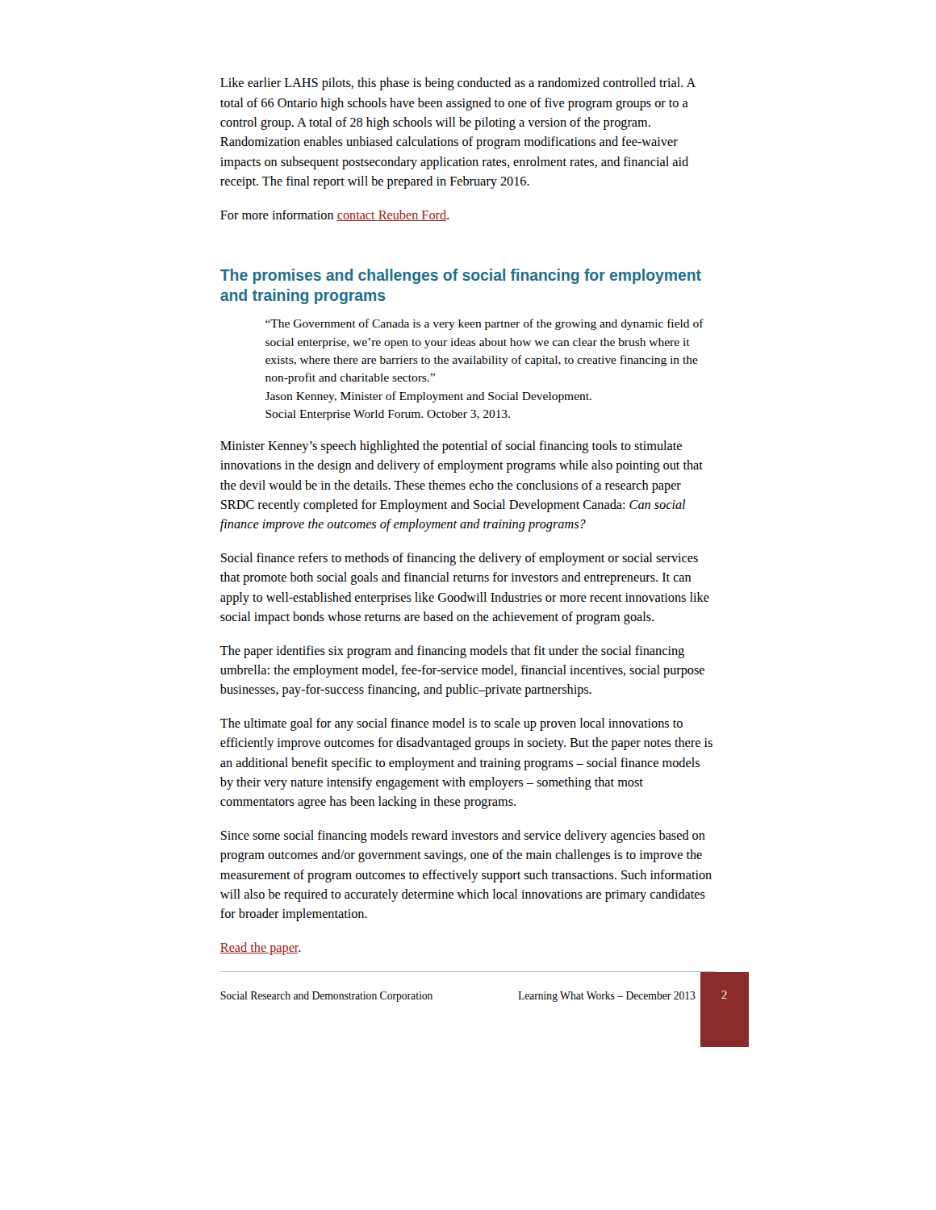Like earlier LAHS pilots, this phase is being conducted as a randomized controlled trial. A total of 66 Ontario high schools have been assigned to one of five program groups or to a control group. A total of 28 high schools will be piloting a version of the program. Randomization enables unbiased calculations of program modifications and fee-waiver impacts on subsequent postsecondary application rates, enrolment rates, and financial aid receipt. The final report will be prepared in February 2016.
For more information contact Reuben Ford.
The promises and challenges of social financing for employment and training programs
“The Government of Canada is a very keen partner of the growing and dynamic field of social enterprise, we’re open to your ideas about how we can clear the brush where it exists, where there are barriers to the availability of capital, to creative financing in the non-profit and charitable sectors.”
Jason Kenney, Minister of Employment and Social Development.
Social Enterprise World Forum. October 3, 2013.
Minister Kenney’s speech highlighted the potential of social financing tools to stimulate innovations in the design and delivery of employment programs while also pointing out that the devil would be in the details. These themes echo the conclusions of a research paper SRDC recently completed for Employment and Social Development Canada: Can social finance improve the outcomes of employment and training programs?
Social finance refers to methods of financing the delivery of employment or social services that promote both social goals and financial returns for investors and entrepreneurs. It can apply to well-established enterprises like Goodwill Industries or more recent innovations like social impact bonds whose returns are based on the achievement of program goals.
The paper identifies six program and financing models that fit under the social financing umbrella: the employment model, fee-for-service model, financial incentives, social purpose businesses, pay-for-success financing, and public–private partnerships.
The ultimate goal for any social finance model is to scale up proven local innovations to efficiently improve outcomes for disadvantaged groups in society. But the paper notes there is an additional benefit specific to employment and training programs – social finance models by their very nature intensify engagement with employers – something that most commentators agree has been lacking in these programs.
Since some social financing models reward investors and service delivery agencies based on program outcomes and/or government savings, one of the main challenges is to improve the measurement of program outcomes to effectively support such transactions. Such information will also be required to accurately determine which local innovations are primary candidates for broader implementation.
Read the paper.
Social Research and Demonstration Corporation
Learning What Works – December 2013
2